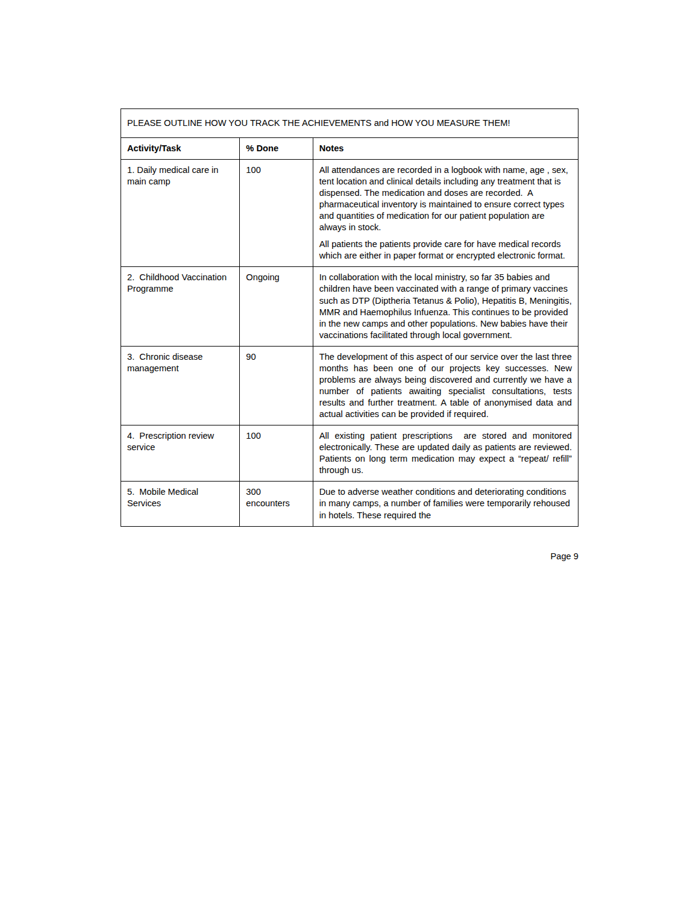| PLEASE OUTLINE HOW YOU TRACK THE ACHIEVEMENTS and HOW YOU MEASURE THEM! |
| Activity/Task | % Done | Notes |
| 1. Daily medical care in main camp | 100 | All attendances are recorded in a logbook with name, age , sex, tent location and clinical details including any treatment that is dispensed. The medication and doses are recorded. A pharmaceutical inventory is maintained to ensure correct types and quantities of medication for our patient population are always in stock. All patients the patients provide care for have medical records which are either in paper format or encrypted electronic format. |
| 2. Childhood Vaccination Programme | Ongoing | In collaboration with the local ministry, so far 35 babies and children have been vaccinated with a range of primary vaccines such as DTP (Diptheria Tetanus & Polio), Hepatitis B, Meningitis, MMR and Haemophilus Infuenza. This continues to be provided in the new camps and other populations. New babies have their vaccinations facilitated through local government. |
| 3. Chronic disease management | 90 | The development of this aspect of our service over the last three months has been one of our projects key successes. New problems are always being discovered and currently we have a number of patients awaiting specialist consultations, tests results and further treatment. A table of anonymised data and actual activities can be provided if required. |
| 4. Prescription review service | 100 | All existing patient prescriptions are stored and monitored electronically. These are updated daily as patients are reviewed. Patients on long term medication may expect a “repeat/ refill” through us. |
| 5. Mobile Medical Services | 300 encounters | Due to adverse weather conditions and deteriorating conditions in many camps, a number of families were temporarily rehoused in hotels. These required the |
Page 9